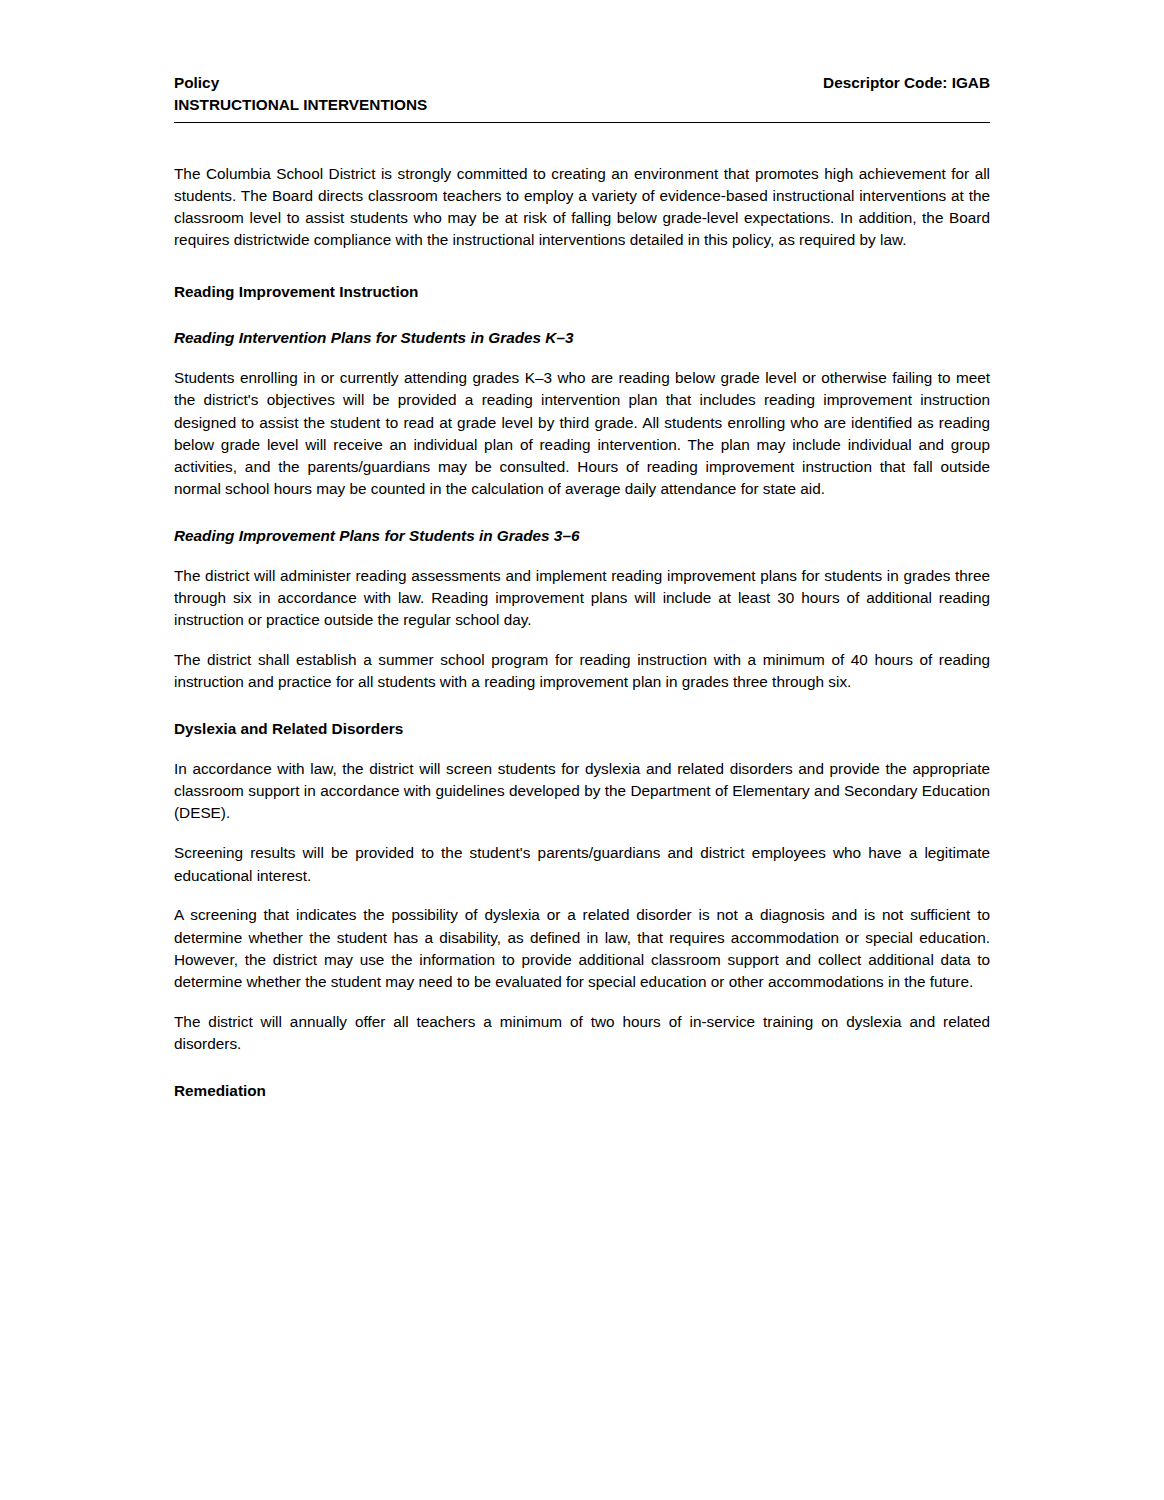Policy
INSTRUCTIONAL INTERVENTIONS
Descriptor Code: IGAB
The Columbia School District is strongly committed to creating an environment that promotes high achievement for all students. The Board directs classroom teachers to employ a variety of evidence-based instructional interventions at the classroom level to assist students who may be at risk of falling below grade-level expectations. In addition, the Board requires districtwide compliance with the instructional interventions detailed in this policy, as required by law.
Reading Improvement Instruction
Reading Intervention Plans for Students in Grades K–3
Students enrolling in or currently attending grades K–3 who are reading below grade level or otherwise failing to meet the district's objectives will be provided a reading intervention plan that includes reading improvement instruction designed to assist the student to read at grade level by third grade. All students enrolling who are identified as reading below grade level will receive an individual plan of reading intervention. The plan may include individual and group activities, and the parents/guardians may be consulted. Hours of reading improvement instruction that fall outside normal school hours may be counted in the calculation of average daily attendance for state aid.
Reading Improvement Plans for Students in Grades 3–6
The district will administer reading assessments and implement reading improvement plans for students in grades three through six in accordance with law. Reading improvement plans will include at least 30 hours of additional reading instruction or practice outside the regular school day.
The district shall establish a summer school program for reading instruction with a minimum of 40 hours of reading instruction and practice for all students with a reading improvement plan in grades three through six.
Dyslexia and Related Disorders
In accordance with law, the district will screen students for dyslexia and related disorders and provide the appropriate classroom support in accordance with guidelines developed by the Department of Elementary and Secondary Education (DESE).
Screening results will be provided to the student's parents/guardians and district employees who have a legitimate educational interest.
A screening that indicates the possibility of dyslexia or a related disorder is not a diagnosis and is not sufficient to determine whether the student has a disability, as defined in law, that requires accommodation or special education. However, the district may use the information to provide additional classroom support and collect additional data to determine whether the student may need to be evaluated for special education or other accommodations in the future.
The district will annually offer all teachers a minimum of two hours of in-service training on dyslexia and related disorders.
Remediation